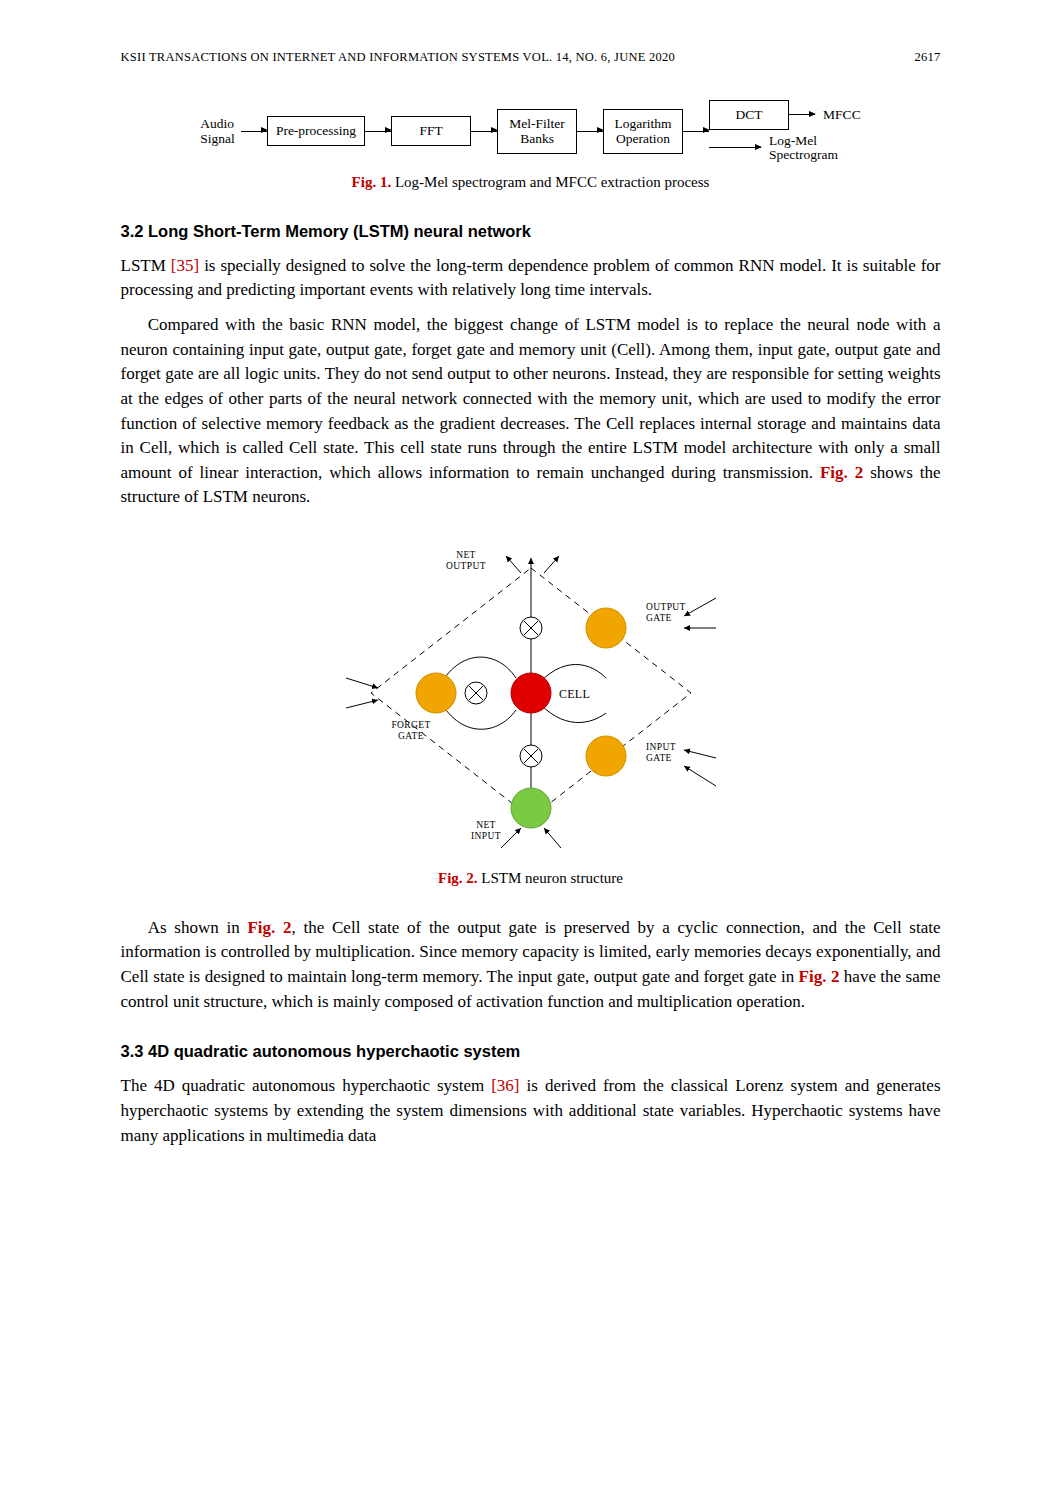KSII Transactions on Internet and Information Systems Vol. 14, No. 6, June 2020 2617
Audio
Signal
Pre-processing
FFT
Mel-Filter
Banks
Logarithm
Operation
DCT
MFCC
Log-Mel
Spectrogram
Fig. 1. Log-Mel spectrogram and MFCC extraction process
3.2 Long Short-Term Memory (LSTM) neural network
LSTM [35] is specially designed to solve the long-term dependence problem of common RNN model. It is suitable for processing and predicting important events with relatively long time intervals.
Compared with the basic RNN model, the biggest change of LSTM model is to replace the neural node with a neuron containing input gate, output gate, forget gate and memory unit (Cell). Among them, input gate, output gate and forget gate are all logic units. They do not send output to other neurons. Instead, they are responsible for setting weights at the edges of other parts of the neural network connected with the memory unit, which are used to modify the error function of selective memory feedback as the gradient decreases. The Cell replaces internal storage and maintains data in Cell, which is called Cell state. This cell state runs through the entire LSTM model architecture with only a small amount of linear interaction, which allows information to remain unchanged during transmission. Fig. 2 shows the structure of LSTM neurons.
NET OUTPUT NET INPUT OUTPUT GATE INPUT GATE FORGET GATE CELL
Fig. 2. LSTM neuron structure
As shown in Fig. 2, the Cell state of the output gate is preserved by a cyclic connection, and the Cell state information is controlled by multiplication. Since memory capacity is limited, early memories decays exponentially, and Cell state is designed to maintain long-term memory. The input gate, output gate and forget gate in Fig. 2 have the same control unit structure, which is mainly composed of activation function and multiplication operation.
3.3 4D quadratic autonomous hyperchaotic system
The 4D quadratic autonomous hyperchaotic system [36] is derived from the classical Lorenz system and generates hyperchaotic systems by extending the system dimensions with additional state variables. Hyperchaotic systems have many applications in multimedia data